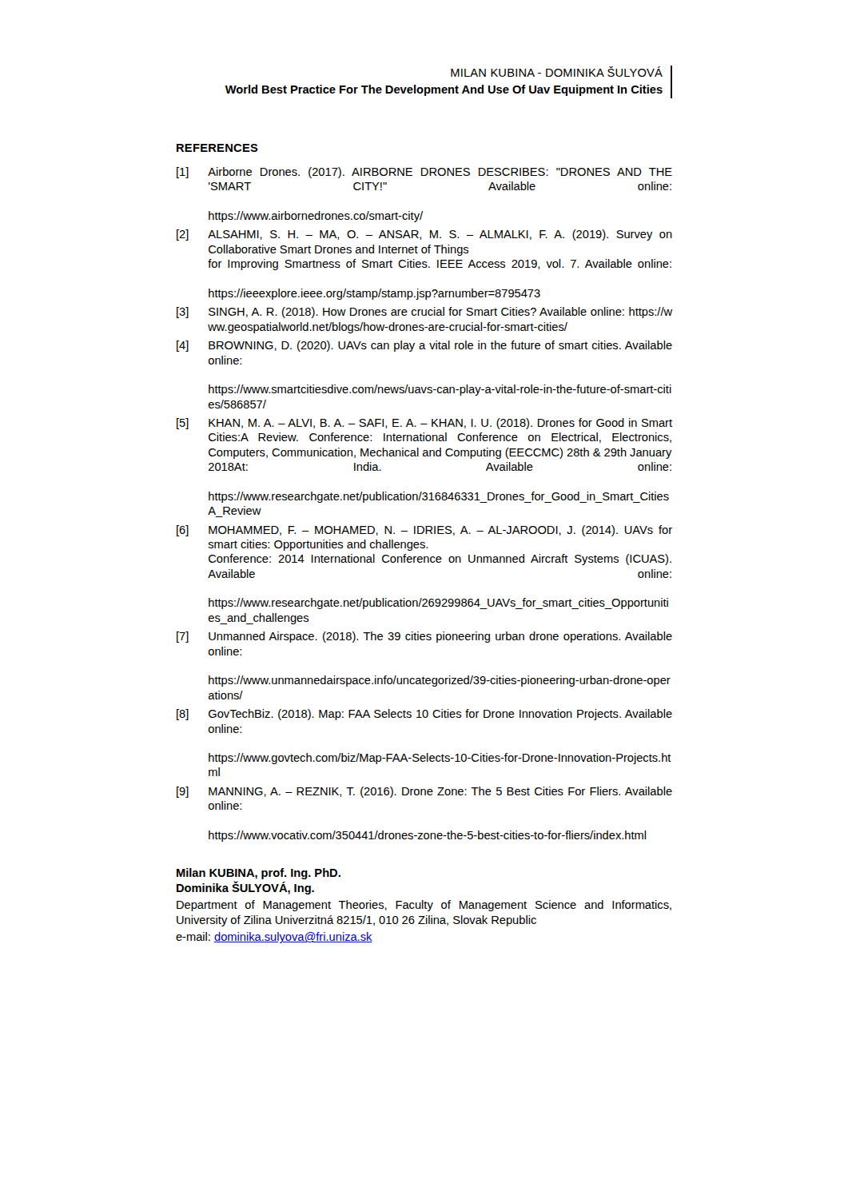MILAN KUBINA - DOMINIKA ŠULYOVÁ
World Best Practice For The Development And Use Of Uav Equipment In Cities
REFERENCES
[1] Airborne Drones. (2017). AIRBORNE DRONES DESCRIBES: "DRONES AND THE 'SMART CITY!" Available online: https://www.airbornedrones.co/smart-city/
[2] ALSAHMI, S. H. – MA, O. – ANSAR, M. S. – ALMALKI, F. A. (2019). Survey on Collaborative Smart Drones and Internet of Things for Improving Smartness of Smart Cities. IEEE Access 2019, vol. 7. Available online: https://ieeexplore.ieee.org/stamp/stamp.jsp?arnumber=8795473
[3] SINGH, A. R. (2018). How Drones are crucial for Smart Cities? Available online: https://www.geospatialworld.net/blogs/how-drones-are-crucial-for-smart-cities/
[4] BROWNING, D. (2020). UAVs can play a vital role in the future of smart cities. Available online: https://www.smartcitiesdive.com/news/uavs-can-play-a-vital-role-in-the-future-of-smart-cities/586857/
[5] KHAN, M. A. – ALVI, B. A. – SAFI, E. A. – KHAN, I. U. (2018). Drones for Good in Smart Cities:A Review. Conference: International Conference on Electrical, Electronics, Computers, Communication, Mechanical and Computing (EECCMC) 28th & 29th January 2018At: India. Available online: https://www.researchgate.net/publication/316846331_Drones_for_Good_in_Smart_CitiesA_Review
[6] MOHAMMED, F. – MOHAMED, N. – IDRIES, A. – AL-JAROODI, J. (2014). UAVs for smart cities: Opportunities and challenges. Conference: 2014 International Conference on Unmanned Aircraft Systems (ICUAS). Available online: https://www.researchgate.net/publication/269299864_UAVs_for_smart_cities_Opportunities_and_challenges
[7] Unmanned Airspace. (2018). The 39 cities pioneering urban drone operations. Available online: https://www.unmannedairspace.info/uncategorized/39-cities-pioneering-urban-drone-operations/
[8] GovTechBiz. (2018). Map: FAA Selects 10 Cities for Drone Innovation Projects. Available online: https://www.govtech.com/biz/Map-FAA-Selects-10-Cities-for-Drone-Innovation-Projects.html
[9] MANNING, A. – REZNIK, T. (2016). Drone Zone: The 5 Best Cities For Fliers. Available online: https://www.vocativ.com/350441/drones-zone-the-5-best-cities-to-for-fliers/index.html
Milan KUBINA, prof. Ing. PhD.
Dominika ŠULYOVÁ, Ing.
Department of Management Theories, Faculty of Management Science and Informatics, University of Zilina Univerzitná 8215/1, 010 26 Zilina, Slovak Republic
e-mail: dominika.sulyova@fri.uniza.sk